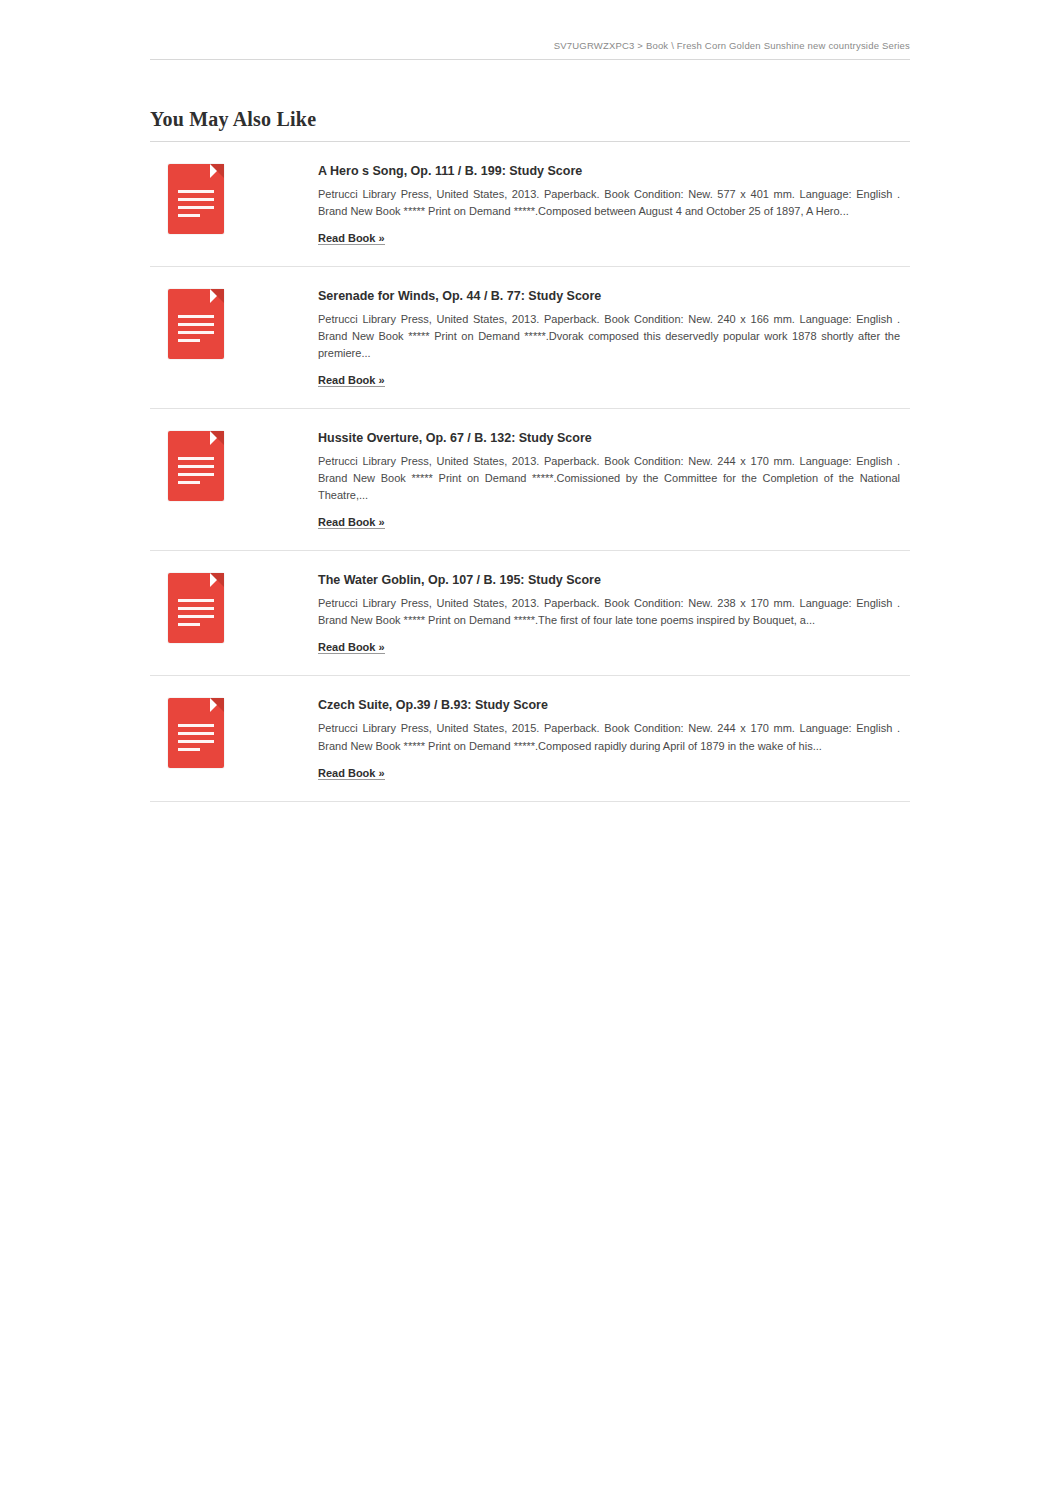SV7UGRWZXPC3 > Book \ Fresh Corn Golden Sunshine new countryside Series
You May Also Like
A Hero s Song, Op. 111 / B. 199: Study Score
Petrucci Library Press, United States, 2013. Paperback. Book Condition: New. 577 x 401 mm. Language: English . Brand New Book ***** Print on Demand *****.Composed between August 4 and October 25 of 1897, A Hero...
Read Book »
Serenade for Winds, Op. 44 / B. 77: Study Score
Petrucci Library Press, United States, 2013. Paperback. Book Condition: New. 240 x 166 mm. Language: English . Brand New Book ***** Print on Demand *****.Dvorak composed this deservedly popular work 1878 shortly after the premiere...
Read Book »
Hussite Overture, Op. 67 / B. 132: Study Score
Petrucci Library Press, United States, 2013. Paperback. Book Condition: New. 244 x 170 mm. Language: English . Brand New Book ***** Print on Demand *****.Comissioned by the Committee for the Completion of the National Theatre,...
Read Book »
The Water Goblin, Op. 107 / B. 195: Study Score
Petrucci Library Press, United States, 2013. Paperback. Book Condition: New. 238 x 170 mm. Language: English . Brand New Book ***** Print on Demand *****.The first of four late tone poems inspired by Bouquet, a...
Read Book »
Czech Suite, Op.39 / B.93: Study Score
Petrucci Library Press, United States, 2015. Paperback. Book Condition: New. 244 x 170 mm. Language: English . Brand New Book ***** Print on Demand *****.Composed rapidly during April of 1879 in the wake of his...
Read Book »